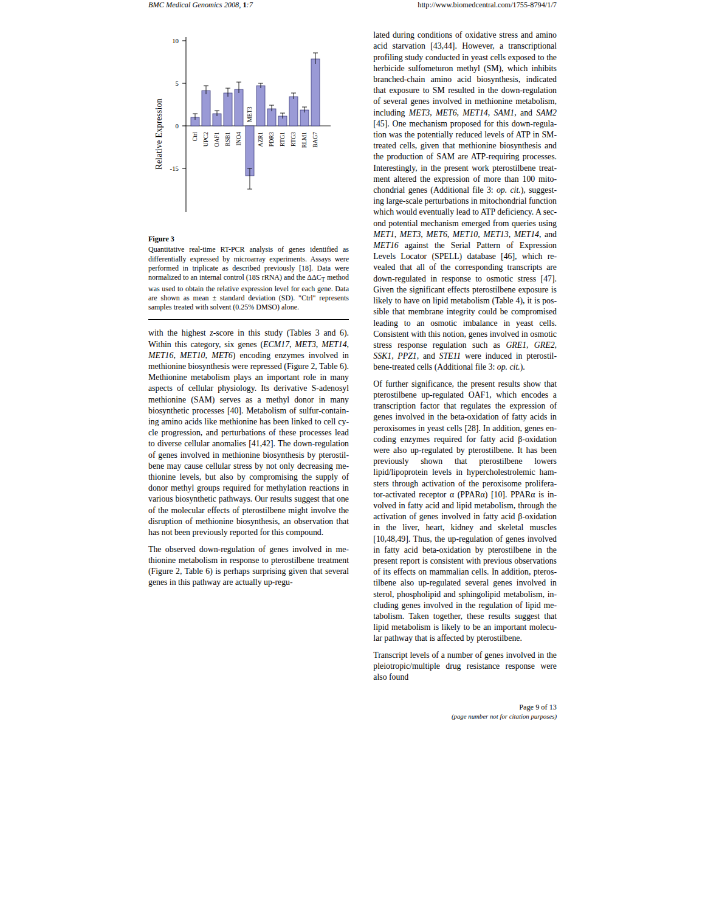BMC Medical Genomics 2008, 1:7
http://www.biomedcentral.com/1755-8794/1/7
10 5 0 -15 Relative Expression Ctrl UPC2 OAF1 RSB1 INO4 MET3 AZR1 PDR3 RTG1 RTG3 RLM1 BAG7
Figure 3 Quantitative real-time RT-PCR analysis of genes identified as differentially expressed by microarray experiments. Assays were performed in triplicate as described previously [18]. Data were normalized to an internal control (18S rRNA) and the ΔΔCT method was used to obtain the relative expression level for each gene. Data are shown as mean ± standard deviation (SD). "Ctrl" represents samples treated with solvent (0.25% DMSO) alone.
with the highest z-score in this study (Tables 3 and 6). Within this category, six genes (ECM17, MET3, MET14, MET16, MET10, MET6) encoding enzymes involved in methionine biosynthesis were repressed (Figure 2, Table 6). Methionine metabolism plays an important role in many aspects of cellular physiology. Its derivative S-adenosyl methionine (SAM) serves as a methyl donor in many biosynthetic processes [40]. Metabolism of sulfur-containing amino acids like methionine has been linked to cell cycle progression, and perturbations of these processes lead to diverse cellular anomalies [41,42]. The down-regulation of genes involved in methionine biosynthesis by pterostilbene may cause cellular stress by not only decreasing methionine levels, but also by compromising the supply of donor methyl groups required for methylation reactions in various biosynthetic pathways. Our results suggest that one of the molecular effects of pterostilbene might involve the disruption of methionine biosynthesis, an observation that has not been previously reported for this compound.
The observed down-regulation of genes involved in methionine metabolism in response to pterostilbene treatment (Figure 2, Table 6) is perhaps surprising given that several genes in this pathway are actually up-regu-
lated during conditions of oxidative stress and amino acid starvation [43,44]. However, a transcriptional profiling study conducted in yeast cells exposed to the herbicide sulfometuron methyl (SM), which inhibits branched-chain amino acid biosynthesis, indicated that exposure to SM resulted in the down-regulation of several genes involved in methionine metabolism, including MET3, MET6, MET14, SAM1, and SAM2 [45]. One mechanism proposed for this down-regulation was the potentially reduced levels of ATP in SM-treated cells, given that methionine biosynthesis and the production of SAM are ATP-requiring processes. Interestingly, in the present work pterostilbene treatment altered the expression of more than 100 mitochondrial genes (Additional file 3: op. cit.), suggesting large-scale perturbations in mitochondrial function which would eventually lead to ATP deficiency. A second potential mechanism emerged from queries using MET1, MET3, MET6, MET10, MET13, MET14, and MET16 against the Serial Pattern of Expression Levels Locator (SPELL) database [46], which revealed that all of the corresponding transcripts are down-regulated in response to osmotic stress [47]. Given the significant effects pterostilbene exposure is likely to have on lipid metabolism (Table 4), it is possible that membrane integrity could be compromised leading to an osmotic imbalance in yeast cells. Consistent with this notion, genes involved in osmotic stress response regulation such as GRE1, GRE2, SSK1, PPZ1, and STE11 were induced in pterostilbene-treated cells (Additional file 3: op. cit.).
Of further significance, the present results show that pterostilbene up-regulated OAF1, which encodes a transcription factor that regulates the expression of genes involved in the beta-oxidation of fatty acids in peroxisomes in yeast cells [28]. In addition, genes encoding enzymes required for fatty acid β-oxidation were also up-regulated by pterostilbene. It has been previously shown that pterostilbene lowers lipid/lipoprotein levels in hypercholestrolemic hamsters through activation of the peroxisome proliferator-activated receptor α (PPARα) [10]. PPARα is involved in fatty acid and lipid metabolism, through the activation of genes involved in fatty acid β-oxidation in the liver, heart, kidney and skeletal muscles [10,48,49]. Thus, the up-regulation of genes involved in fatty acid beta-oxidation by pterostilbene in the present report is consistent with previous observations of its effects on mammalian cells. In addition, pterostilbene also up-regulated several genes involved in sterol, phospholipid and sphingolipid metabolism, including genes involved in the regulation of lipid metabolism. Taken together, these results suggest that lipid metabolism is likely to be an important molecular pathway that is affected by pterostilbene.
Transcript levels of a number of genes involved in the pleiotropic/multiple drug resistance response were also found
Page 9 of 13
(page number not for citation purposes)